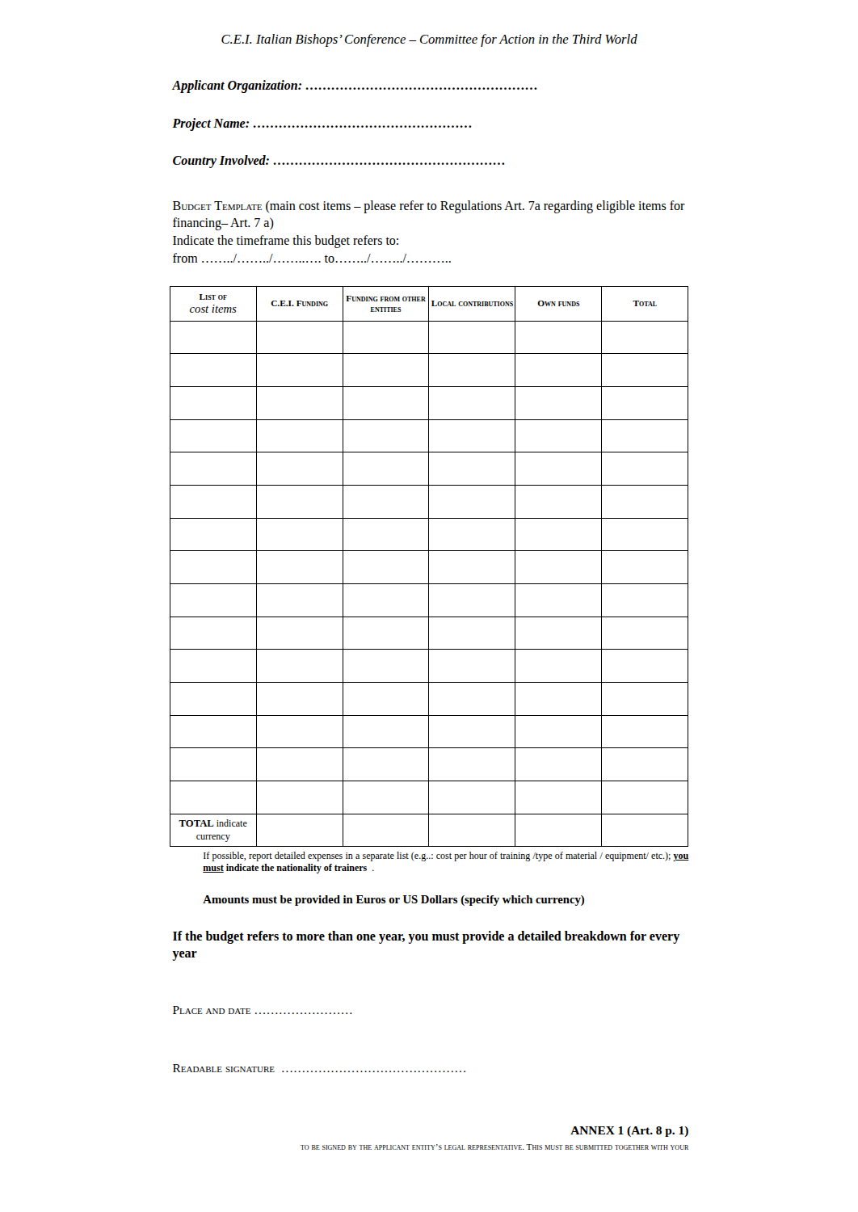C.E.I. Italian Bishops’ Conference – Committee for Action in the Third World
Applicant Organization: ………………………………………………
Project Name: ……………………………………………
Country Involved: ………………………………………………
Budget Template (main cost items – please refer to Regulations Art. 7a regarding eligible items for financing– Art. 7 a)
Indicate the timeframe this budget refers to:
from ……../……../……..…. to……../……../………..
| List of cost items | C.E.I. Funding | Funding from other entities | Local contributions | Own funds | Total |
| --- | --- | --- | --- | --- | --- |
| TOTAL indicate currency | | | | | |
If possible, report detailed expenses in a separate list (e.g..: cost per hour of training /type of material / equipment/ etc.); you must indicate the nationality of trainers .
Amounts must be provided in Euros or US Dollars (specify which currency)
If the budget refers to more than one year, you must provide a detailed breakdown for every year
Place and date ……………………
Readable signature ………………………………………
ANNEX 1 (Art. 8 p. 1) to be signed by the applicant entity’s legal representative. This must be submitted together with your